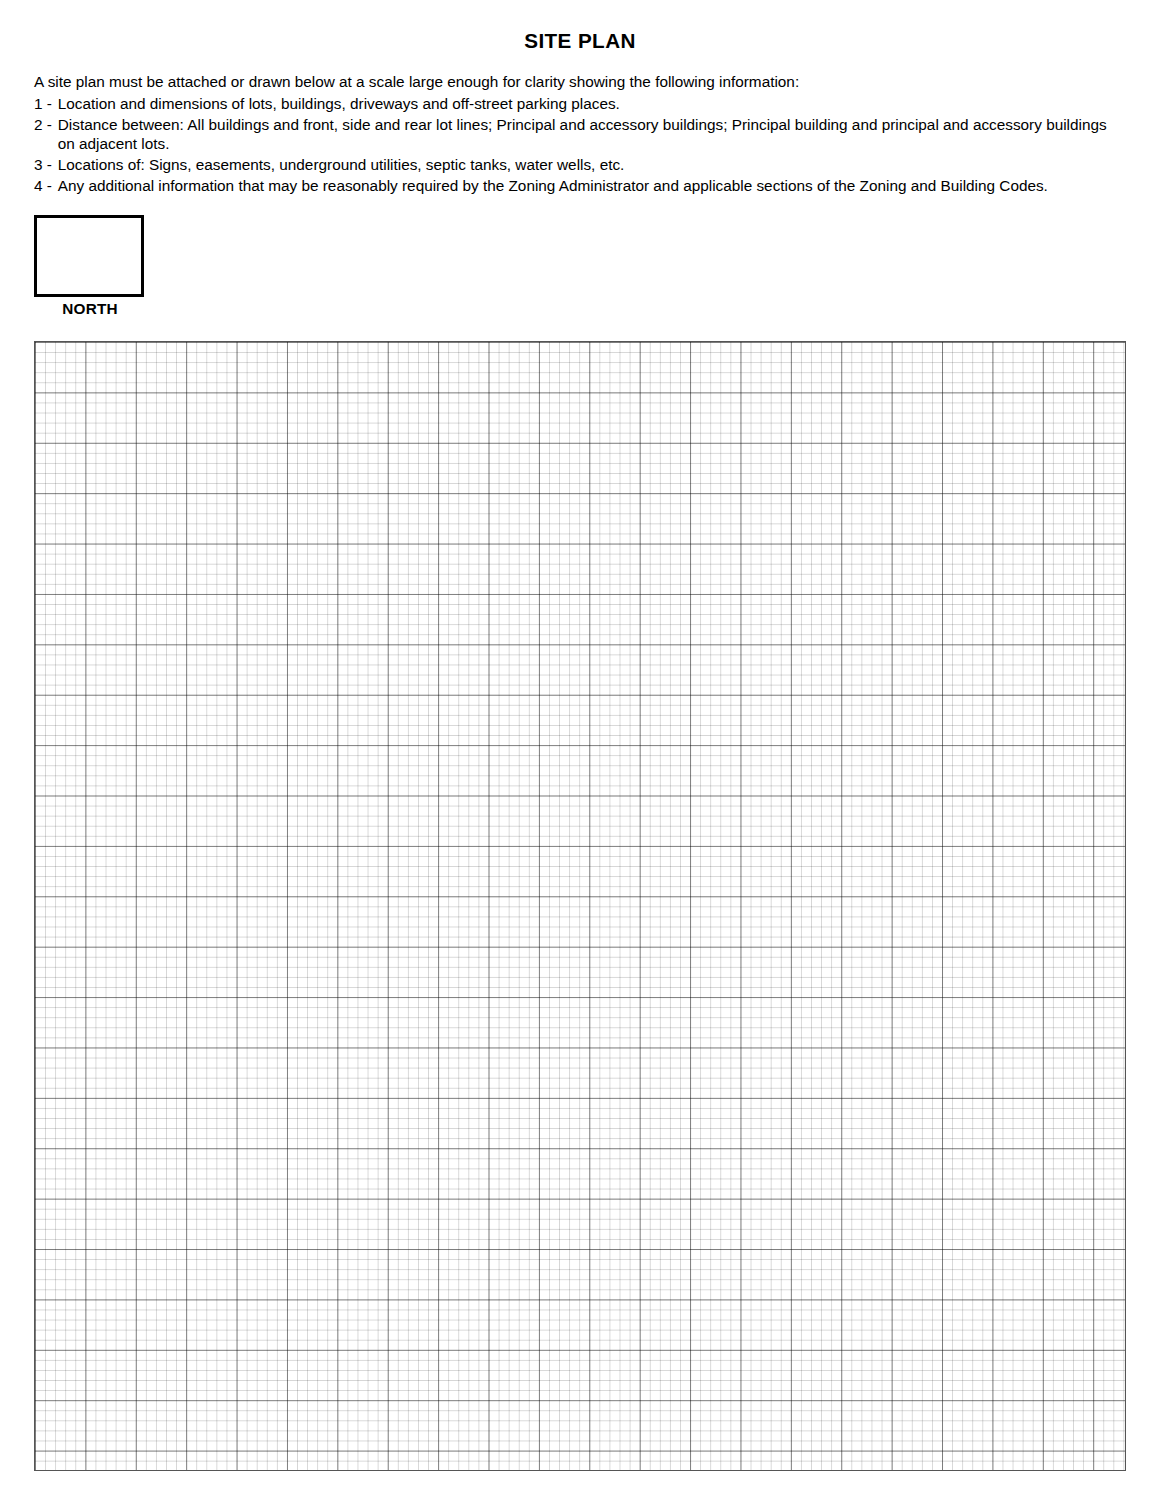SITE PLAN
A site plan must be attached or drawn below at a scale large enough for clarity showing the following information:
1 -Location and dimensions of lots, buildings, driveways and off-street parking places.
2 -Distance between: All buildings and front, side and rear lot lines; Principal and accessory buildings; Principal building and principal and accessory buildings on adjacent lots.
3 -Locations of: Signs, easements, underground utilities, septic tanks, water wells, etc.
4 -Any additional information that may be reasonably required by the Zoning Administrator and applicable sections of the Zoning and Building Codes.
NORTH